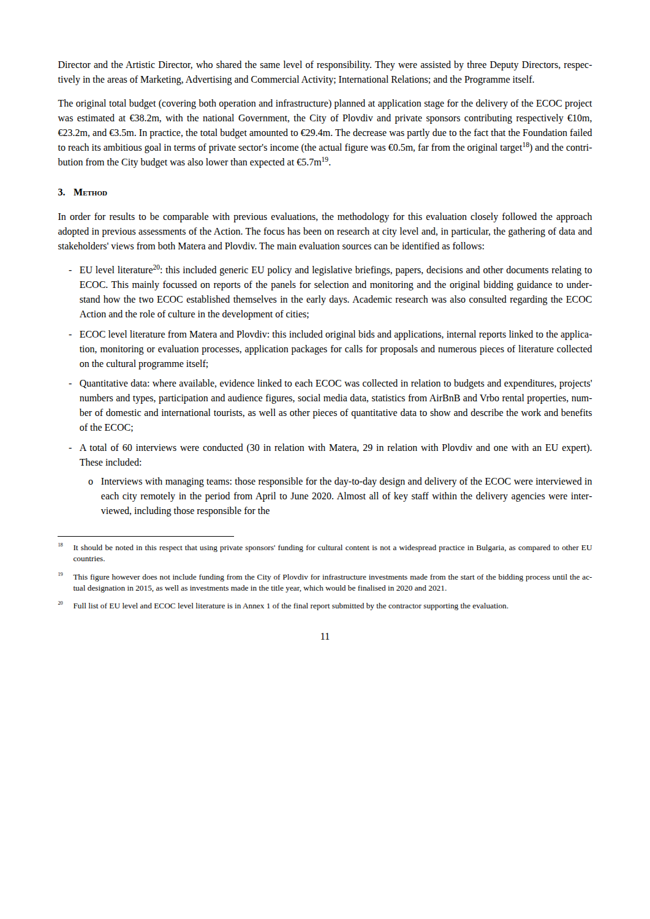Director and the Artistic Director, who shared the same level of responsibility. They were assisted by three Deputy Directors, respectively in the areas of Marketing, Advertising and Commercial Activity; International Relations; and the Programme itself.
The original total budget (covering both operation and infrastructure) planned at application stage for the delivery of the ECOC project was estimated at €38.2m, with the national Government, the City of Plovdiv and private sponsors contributing respectively €10m, €23.2m, and €3.5m. In practice, the total budget amounted to €29.4m. The decrease was partly due to the fact that the Foundation failed to reach its ambitious goal in terms of private sector's income (the actual figure was €0.5m, far from the original target18) and the contribution from the City budget was also lower than expected at €5.7m19.
3. Method
In order for results to be comparable with previous evaluations, the methodology for this evaluation closely followed the approach adopted in previous assessments of the Action. The focus has been on research at city level and, in particular, the gathering of data and stakeholders' views from both Matera and Plovdiv. The main evaluation sources can be identified as follows:
EU level literature20: this included generic EU policy and legislative briefings, papers, decisions and other documents relating to ECOC. This mainly focussed on reports of the panels for selection and monitoring and the original bidding guidance to understand how the two ECOC established themselves in the early days. Academic research was also consulted regarding the ECOC Action and the role of culture in the development of cities;
ECOC level literature from Matera and Plovdiv: this included original bids and applications, internal reports linked to the application, monitoring or evaluation processes, application packages for calls for proposals and numerous pieces of literature collected on the cultural programme itself;
Quantitative data: where available, evidence linked to each ECOC was collected in relation to budgets and expenditures, projects' numbers and types, participation and audience figures, social media data, statistics from AirBnB and Vrbo rental properties, number of domestic and international tourists, as well as other pieces of quantitative data to show and describe the work and benefits of the ECOC;
A total of 60 interviews were conducted (30 in relation with Matera, 29 in relation with Plovdiv and one with an EU expert). These included:
Interviews with managing teams: those responsible for the day-to-day design and delivery of the ECOC were interviewed in each city remotely in the period from April to June 2020. Almost all of key staff within the delivery agencies were interviewed, including those responsible for the
18
It should be noted in this respect that using private sponsors' funding for cultural content is not a widespread practice in Bulgaria, as compared to other EU countries.
19
This figure however does not include funding from the City of Plovdiv for infrastructure investments made from the start of the bidding process until the actual designation in 2015, as well as investments made in the title year, which would be finalised in 2020 and 2021.
20
Full list of EU level and ECOC level literature is in Annex 1 of the final report submitted by the contractor supporting the evaluation.
11